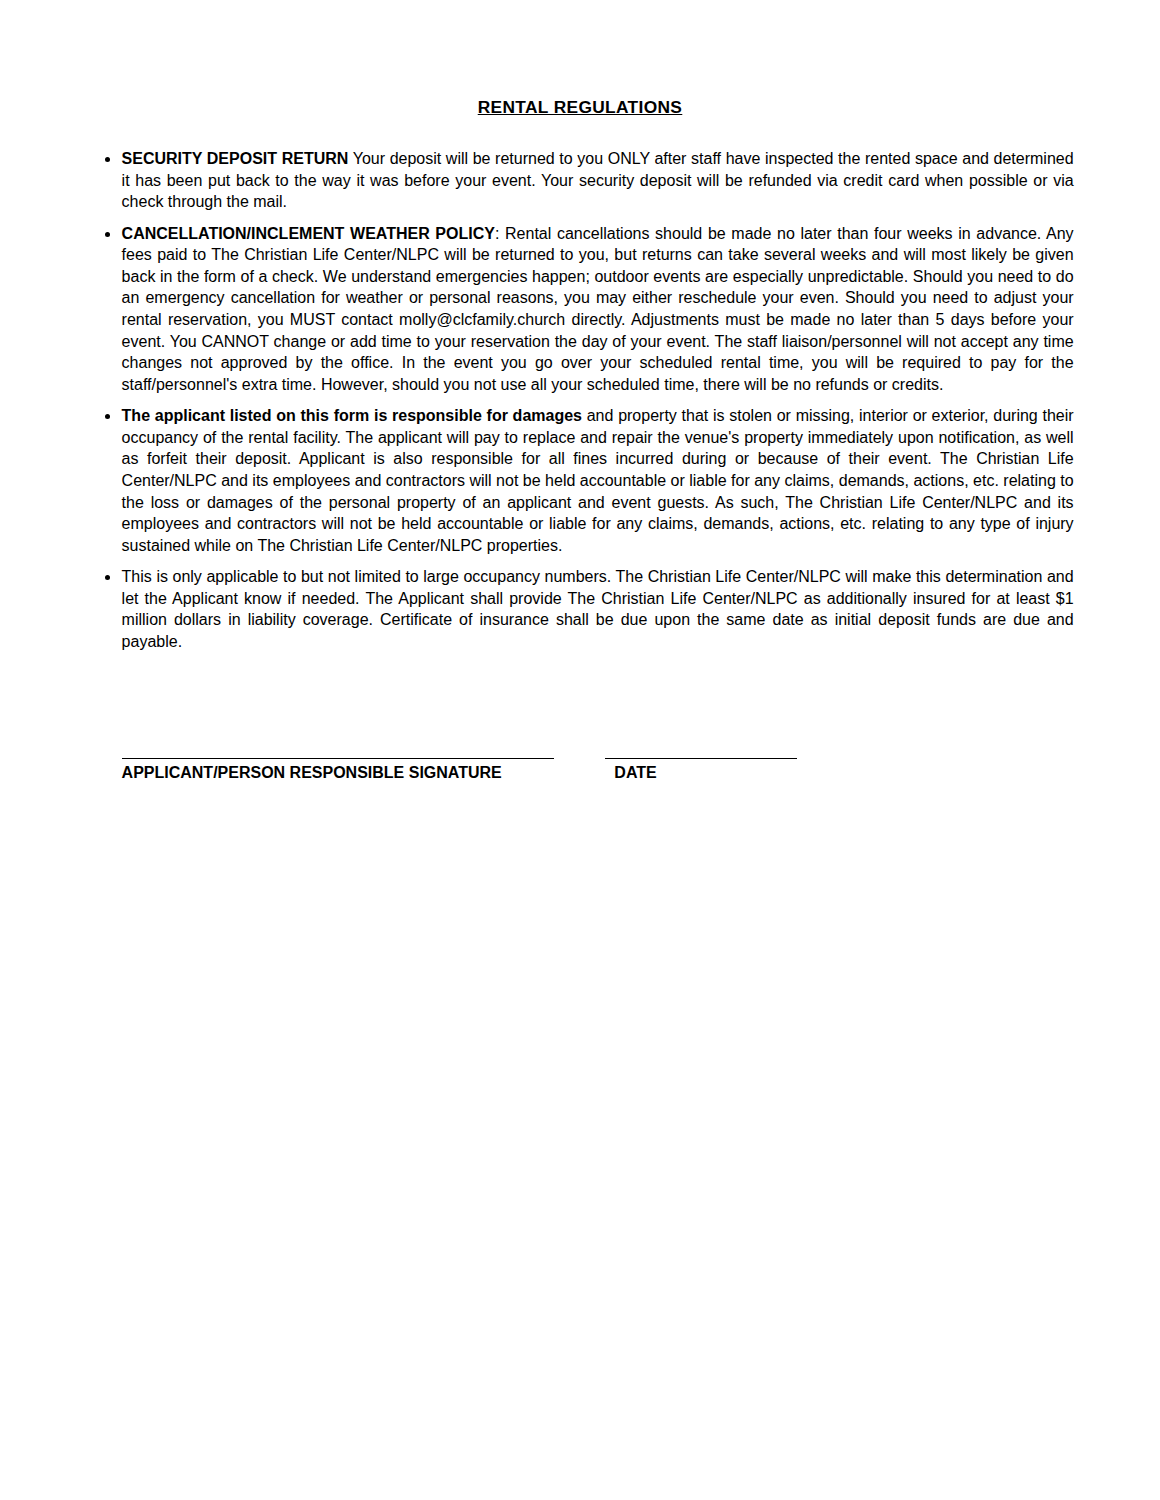RENTAL REGULATIONS
SECURITY DEPOSIT RETURN Your deposit will be returned to you ONLY after staff have inspected the rented space and determined it has been put back to the way it was before your event. Your security deposit will be refunded via credit card when possible or via check through the mail.
CANCELLATION/INCLEMENT WEATHER POLICY: Rental cancellations should be made no later than four weeks in advance. Any fees paid to The Christian Life Center/NLPC will be returned to you, but returns can take several weeks and will most likely be given back in the form of a check. We understand emergencies happen; outdoor events are especially unpredictable. Should you need to do an emergency cancellation for weather or personal reasons, you may either reschedule your even. Should you need to adjust your rental reservation, you MUST contact molly@clcfamily.church directly. Adjustments must be made no later than 5 days before your event. You CANNOT change or add time to your reservation the day of your event. The staff liaison/personnel will not accept any time changes not approved by the office. In the event you go over your scheduled rental time, you will be required to pay for the staff/personnel's extra time. However, should you not use all your scheduled time, there will be no refunds or credits.
The applicant listed on this form is responsible for damages and property that is stolen or missing, interior or exterior, during their occupancy of the rental facility. The applicant will pay to replace and repair the venue's property immediately upon notification, as well as forfeit their deposit. Applicant is also responsible for all fines incurred during or because of their event. The Christian Life Center/NLPC and its employees and contractors will not be held accountable or liable for any claims, demands, actions, etc. relating to the loss or damages of the personal property of an applicant and event guests. As such, The Christian Life Center/NLPC and its employees and contractors will not be held accountable or liable for any claims, demands, actions, etc. relating to any type of injury sustained while on The Christian Life Center/NLPC properties.
This is only applicable to but not limited to large occupancy numbers. The Christian Life Center/NLPC will make this determination and let the Applicant know if needed. The Applicant shall provide The Christian Life Center/NLPC as additionally insured for at least $1 million dollars in liability coverage. Certificate of insurance shall be due upon the same date as initial deposit funds are due and payable.
APPLICANT/PERSON RESPONSIBLE SIGNATURE DATE